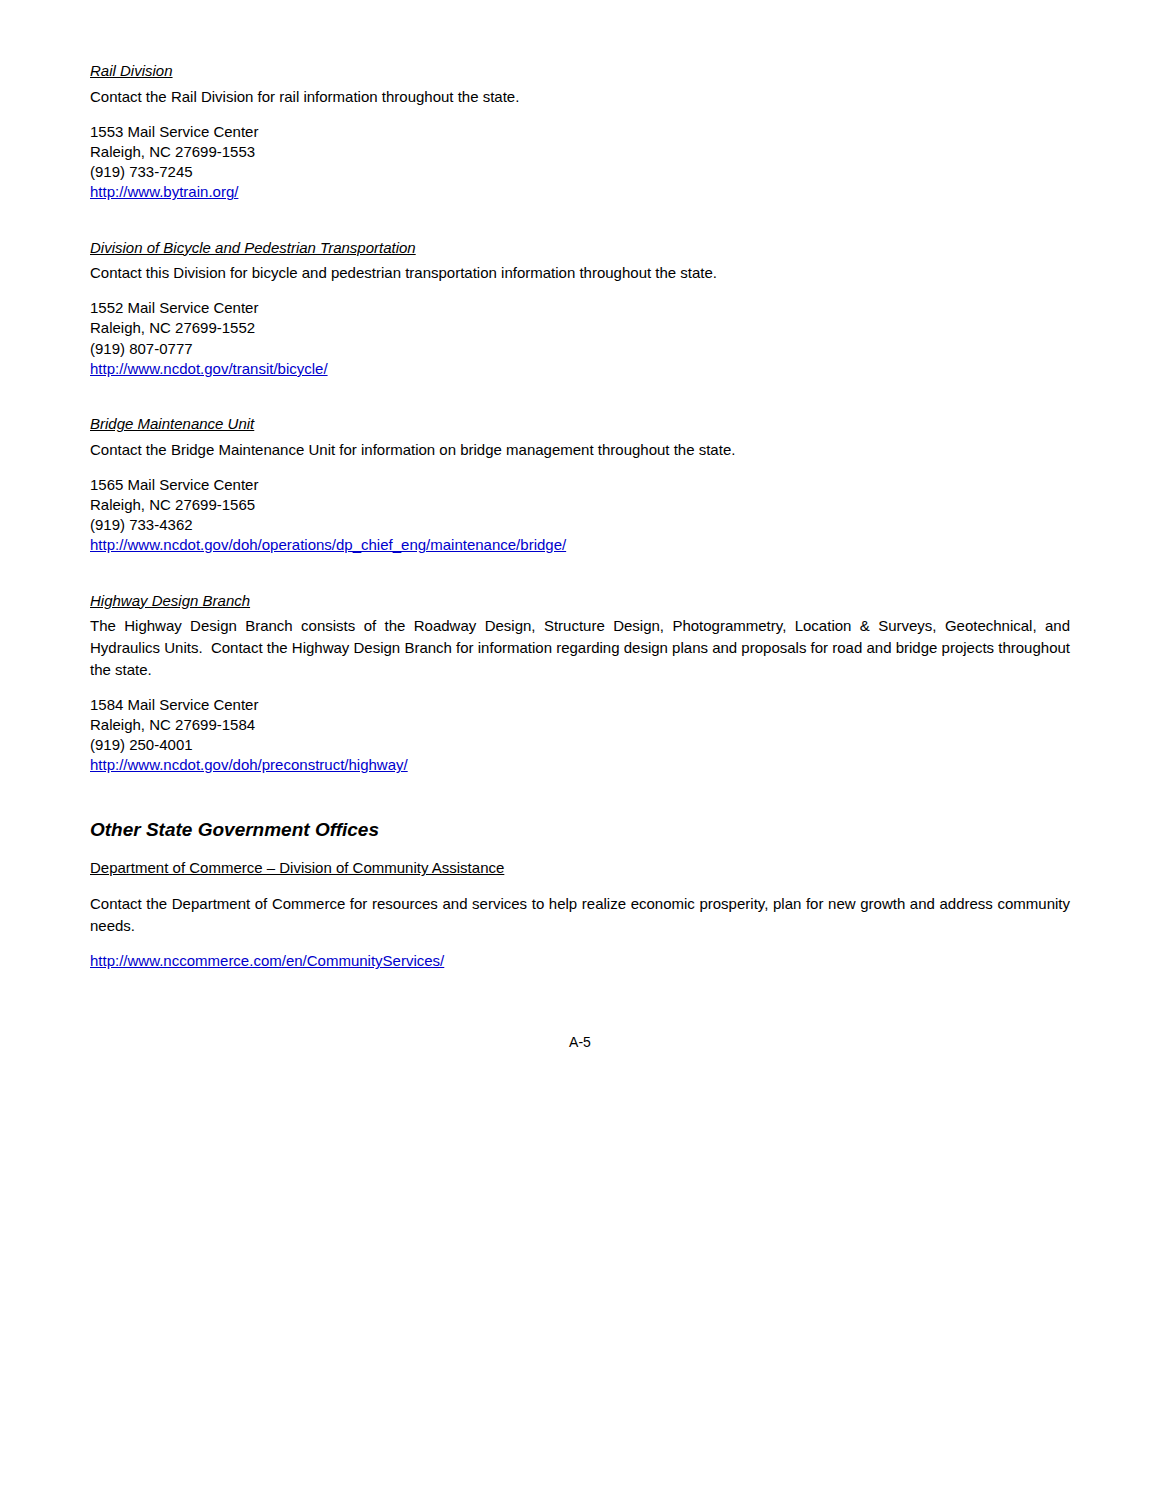Rail Division
Contact the Rail Division for rail information throughout the state.
1553 Mail Service Center
Raleigh, NC 27699-1553
(919) 733-7245
http://www.bytrain.org/
Division of Bicycle and Pedestrian Transportation
Contact this Division for bicycle and pedestrian transportation information throughout the state.
1552 Mail Service Center
Raleigh, NC 27699-1552
(919) 807-0777
http://www.ncdot.gov/transit/bicycle/
Bridge Maintenance Unit
Contact the Bridge Maintenance Unit for information on bridge management throughout the state.
1565 Mail Service Center
Raleigh, NC 27699-1565
(919) 733-4362
http://www.ncdot.gov/doh/operations/dp_chief_eng/maintenance/bridge/
Highway Design Branch
The Highway Design Branch consists of the Roadway Design, Structure Design, Photogrammetry, Location & Surveys, Geotechnical, and Hydraulics Units. Contact the Highway Design Branch for information regarding design plans and proposals for road and bridge projects throughout the state.
1584 Mail Service Center
Raleigh, NC 27699-1584
(919) 250-4001
http://www.ncdot.gov/doh/preconstruct/highway/
Other State Government Offices
Department of Commerce – Division of Community Assistance
Contact the Department of Commerce for resources and services to help realize economic prosperity, plan for new growth and address community needs.
http://www.nccommerce.com/en/CommunityServices/
A-5